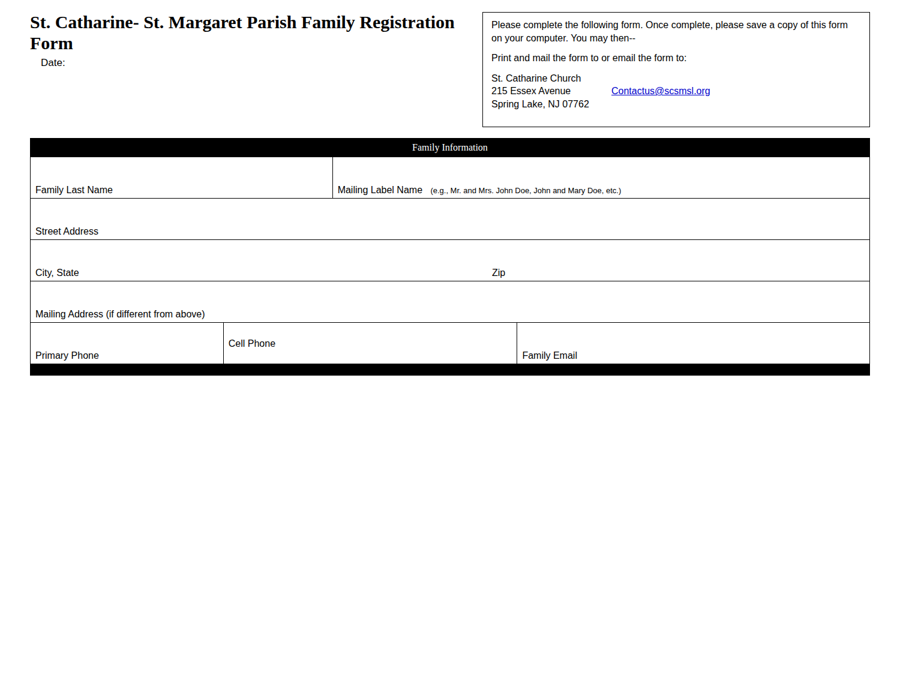St. Catharine- St. Margaret Parish Family Registration Form
Date:
Please complete the following form. Once complete, please save a copy of this form on your computer. You may then--
Print and mail the form to or email the form to:
St. Catharine Church
215 Essex Avenue Contactus@scsmsl.org Spring Lake, NJ 07762
| Family Information |
| Family Last Name | Mailing Label Name (e.g., Mr. and Mrs. John Doe, John and Mary Doe, etc.) |
| Street Address |
| City, State Zip |
| Mailing Address (if different from above) |
| Primary Phone | Cell Phone | Family Email |